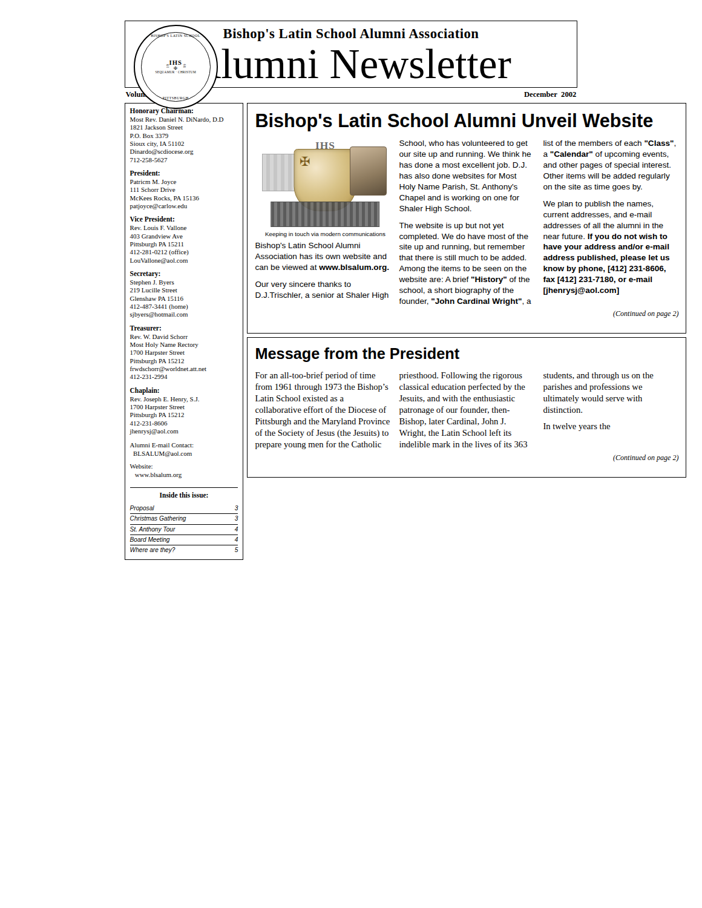Bishop's Latin School Pittsburgh 19 61
IHS
✠
SEQUAMUR · CHRISTUM
Bishop's Latin School Alumni Association
Alumni Newsletter
Volume 11, Number 3 December 2002
Honorary Chairman:
Most Rev. Daniel N. DiNardo, D.D
1821 Jackson Street
P.O. Box 3379
Sioux city, IA 51102
Dinardo@scdiocese.org
712-258-5627
President:
Patricm M. Joyce
111 Schorr Drive
McKees Rocks, PA 15136
patjoyce@carlow.edu
Vice President:
Rev. Louis F. Vallone
403 Grandview Ave
Pittsburgh PA 15211
412-281-0212 (office)
LouVallone@aol.com
Secretary:
Stephen J. Byers
219 Lucille Street
Glenshaw PA 15116
412-487-3441 (home)
sjbyers@hotmail.com
Treasurer:
Rev. W. David Schorr
Most Holy Name Rectory
1700 Harpster Street
Pittsburgh PA 15212
frwdschorr@worldnet.att.net
412-231-2994
Chaplain:
Rev. Joseph E. Henry, S.J.
1700 Harpster Street
Pittsburgh PA 15212
412-231-8606
jhenrysj@aol.com
Alumni E-mail Contact:
BLSALUM@aol.com
Website:
www.blsalum.org
Inside this issue:
| Proposal | 3 |
| Christmas Gathering | 3 |
| St. Anthony Tour | 4 |
| Board Meeting | 4 |
| Where are they? | 5 |
Bishop's Latin School Alumni Unveil Website
IHS
Keeping in touch via modern communications
Bishop's Latin School Alumni Association has its own website and can be viewed at www.blsalum.org.
Our very sincere thanks to D.J.Trischler, a senior at Shaler High School, who has volunteered to get our site up and running. We think he has done a most excellent job. D.J. has also done websites for Most Holy Name Parish, St. Anthony's Chapel and is working on one for Shaler High School.
The website is up but not yet completed. We do have most of the site up and running, but remember that there is still much to be added. Among the items to be seen on the website are: A brief "History" of the school, a short biography of the founder, "John Cardinal Wright", a list of the members of each "Class", a "Calendar" of upcoming events, and other pages of special interest. Other items will be added regularly on the site as time goes by.
We plan to publish the names, current addresses, and e-mail addresses of all the alumni in the near future. If you do not wish to have your address and/or e-mail address published, please let us know by phone, [412] 231-8606, fax [412] 231-7180, or e-mail [jhenrysj@aol.com]
(Continued on page 2)
Message from the President
For an all-too-brief period of time from 1961 through 1973 the Bishop’s Latin School existed as a collaborative effort of the Diocese of Pittsburgh and the Maryland Province of the Society of Jesus (the Jesuits) to prepare young men for the Catholic priesthood. Following the rigorous classical education perfected by the Jesuits, and with the enthusiastic patronage of our founder, then-Bishop, later Cardinal, John J. Wright, the Latin School left its indelible mark in the lives of its 363 students, and through us on the parishes and professions we ultimately would serve with distinction.
In twelve years the
(Continued on page 2)